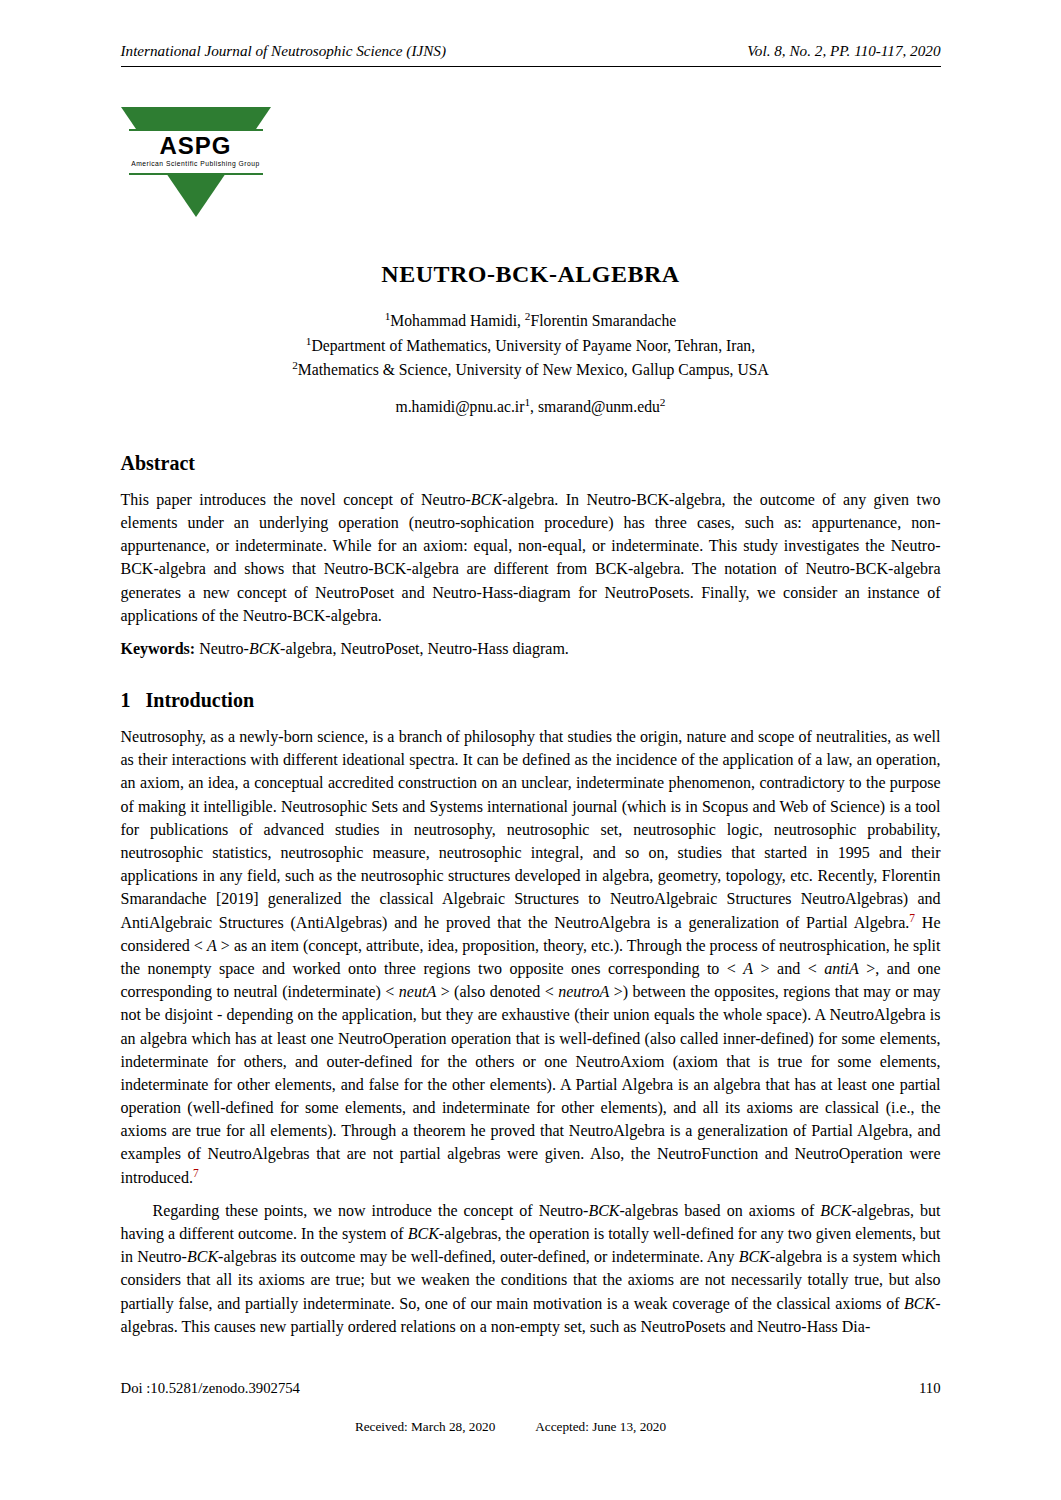International Journal of Neutrosophic Science (IJNS) Vol. 8, No. 2, PP. 110-117, 2020
ASPG
American Scientific Publishing Group
NEUTRO-BCK-ALGEBRA
1Mohammad Hamidi, 2Florentin Smarandache
1Department of Mathematics, University of Payame Noor, Tehran, Iran,
2Mathematics & Science, University of New Mexico, Gallup Campus, USA
m.hamidi@pnu.ac.ir1, smarand@unm.edu2
Abstract
This paper introduces the novel concept of Neutro-BCK-algebra. In Neutro-BCK-algebra, the outcome of any given two elements under an underlying operation (neutro-sophication procedure) has three cases, such as: appurtenance, non-appurtenance, or indeterminate. While for an axiom: equal, non-equal, or indeterminate. This study investigates the Neutro-BCK-algebra and shows that Neutro-BCK-algebra are different from BCK-algebra. The notation of Neutro-BCK-algebra generates a new concept of NeutroPoset and Neutro-Hass-diagram for NeutroPosets. Finally, we consider an instance of applications of the Neutro-BCK-algebra.
Keywords: Neutro-BCK-algebra, NeutroPoset, Neutro-Hass diagram.
1 Introduction
Neutrosophy, as a newly-born science, is a branch of philosophy that studies the origin, nature and scope of neutralities, as well as their interactions with different ideational spectra. It can be defined as the incidence of the application of a law, an operation, an axiom, an idea, a conceptual accredited construction on an unclear, indeterminate phenomenon, contradictory to the purpose of making it intelligible. Neutrosophic Sets and Systems international journal (which is in Scopus and Web of Science) is a tool for publications of advanced studies in neutrosophy, neutrosophic set, neutrosophic logic, neutrosophic probability, neutrosophic statistics, neutrosophic measure, neutrosophic integral, and so on, studies that started in 1995 and their applications in any field, such as the neutrosophic structures developed in algebra, geometry, topology, etc. Recently, Florentin Smarandache [2019] generalized the classical Algebraic Structures to NeutroAlgebraic Structures NeutroAlgebras) and AntiAlgebraic Structures (AntiAlgebras) and he proved that the NeutroAlgebra is a generalization of Partial Algebra.7 He considered < A > as an item (concept, attribute, idea, proposition, theory, etc.). Through the process of neutrosphication, he split the nonempty space and worked onto three regions two opposite ones corresponding to < A > and < antiA >, and one corresponding to neutral (indeterminate) < neutA > (also denoted < neutroA >) between the opposites, regions that may or may not be disjoint - depending on the application, but they are exhaustive (their union equals the whole space). A NeutroAlgebra is an algebra which has at least one NeutroOperation operation that is well-defined (also called inner-defined) for some elements, indeterminate for others, and outer-defined for the others or one NeutroAxiom (axiom that is true for some elements, indeterminate for other elements, and false for the other elements). A Partial Algebra is an algebra that has at least one partial operation (well-defined for some elements, and indeterminate for other elements), and all its axioms are classical (i.e., the axioms are true for all elements). Through a theorem he proved that NeutroAlgebra is a generalization of Partial Algebra, and examples of NeutroAlgebras that are not partial algebras were given. Also, the NeutroFunction and NeutroOperation were introduced.7
Regarding these points, we now introduce the concept of Neutro-BCK-algebras based on axioms of BCK-algebras, but having a different outcome. In the system of BCK-algebras, the operation is totally well-defined for any two given elements, but in Neutro-BCK-algebras its outcome may be well-defined, outer-defined, or indeterminate. Any BCK-algebra is a system which considers that all its axioms are true; but we weaken the conditions that the axioms are not necessarily totally true, but also partially false, and partially indeterminate. So, one of our main motivation is a weak coverage of the classical axioms of BCK-algebras. This causes new partially ordered relations on a non-empty set, such as NeutroPosets and Neutro-Hass Dia-
Doi :10.5281/zenodo.3902754 110
Received: March 28, 2020 Accepted: June 13, 2020